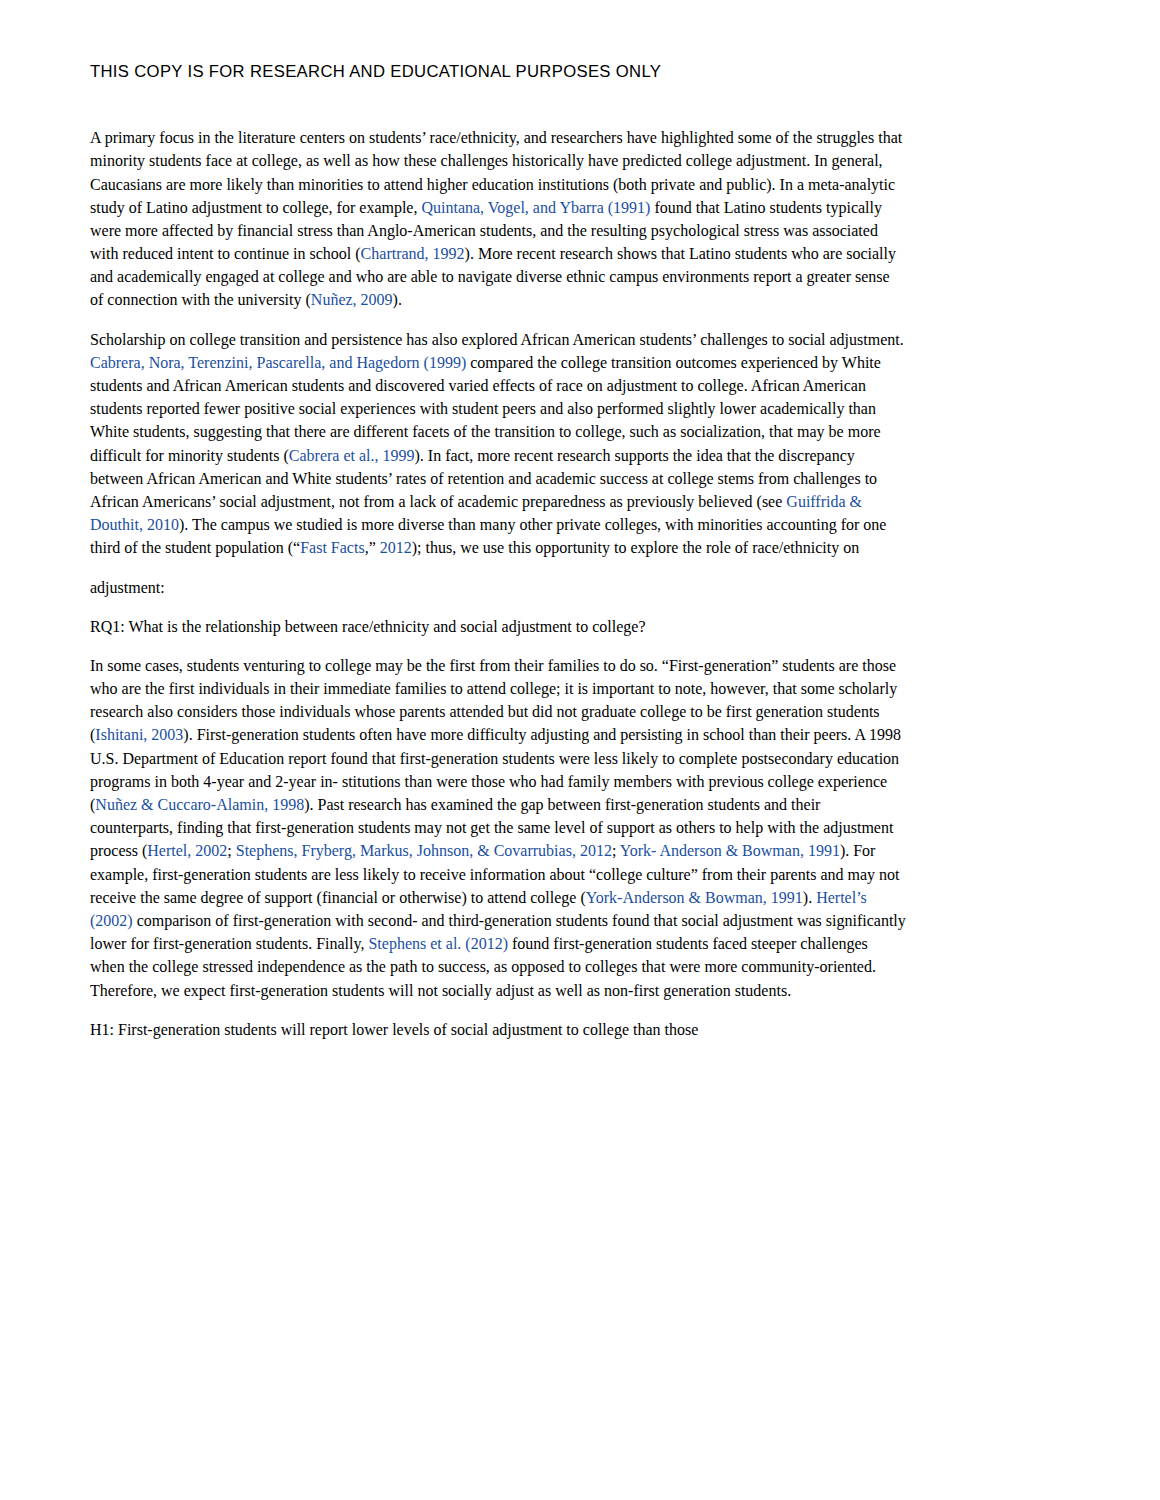THIS COPY IS FOR RESEARCH AND EDUCATIONAL PURPOSES ONLY
A primary focus in the literature centers on students’ race/ethnicity, and researchers have highlighted some of the struggles that minority students face at college, as well as how these challenges historically have predicted college adjustment. In general, Caucasians are more likely than minorities to attend higher education institutions (both private and public). In a meta-analytic study of Latino adjustment to college, for example, Quintana, Vogel, and Ybarra (1991) found that Latino students typically were more affected by financial stress than Anglo-American students, and the resulting psychological stress was associated with reduced intent to continue in school (Chartrand, 1992). More recent research shows that Latino students who are socially and academically engaged at college and who are able to navigate diverse ethnic campus environments report a greater sense of connection with the university (Nuñez, 2009).
Scholarship on college transition and persistence has also explored African American students’ challenges to social adjustment. Cabrera, Nora, Terenzini, Pascarella, and Hagedorn (1999) compared the college transition outcomes experienced by White students and African American students and discovered varied effects of race on adjustment to college. African American students reported fewer positive social experiences with student peers and also performed slightly lower academically than White students, suggesting that there are different facets of the transition to college, such as socialization, that may be more difficult for minority students (Cabrera et al., 1999). In fact, more recent research supports the idea that the discrepancy between African American and White students’ rates of retention and academic success at college stems from challenges to African Americans’ social adjustment, not from a lack of academic preparedness as previously believed (see Guiffrida & Douthit, 2010). The campus we studied is more diverse than many other private colleges, with minorities accounting for one third of the student population (“Fast Facts,” 2012); thus, we use this opportunity to explore the role of race/ethnicity on
adjustment:
RQ1: What is the relationship between race/ethnicity and social adjustment to college?
In some cases, students venturing to college may be the first from their families to do so. “First-generation” students are those who are the first individuals in their immediate families to attend college; it is important to note, however, that some scholarly research also considers those individuals whose parents attended but did not graduate college to be first generation students (Ishitani, 2003). First-generation students often have more difficulty adjusting and persisting in school than their peers. A 1998 U.S. Department of Education report found that first-generation students were less likely to complete postsecondary education programs in both 4-year and 2-year in- stitutions than were those who had family members with previous college experience (Nuñez & Cuccaro-Alamin, 1998). Past research has examined the gap between first-generation students and their counterparts, finding that first-generation students may not get the same level of support as others to help with the adjustment process (Hertel, 2002; Stephens, Fryberg, Markus, Johnson, & Covarrubias, 2012; York- Anderson & Bowman, 1991). For example, first-generation students are less likely to receive information about “college culture” from their parents and may not receive the same degree of support (financial or otherwise) to attend college (York-Anderson & Bowman, 1991). Hertel’s (2002) comparison of first-generation with second- and third-generation students found that social adjustment was significantly lower for first-generation students. Finally, Stephens et al. (2012) found first-generation students faced steeper challenges when the college stressed independence as the path to success, as opposed to colleges that were more community-oriented. Therefore, we expect first-generation students will not socially adjust as well as non-first generation students.
H1: First-generation students will report lower levels of social adjustment to college than those